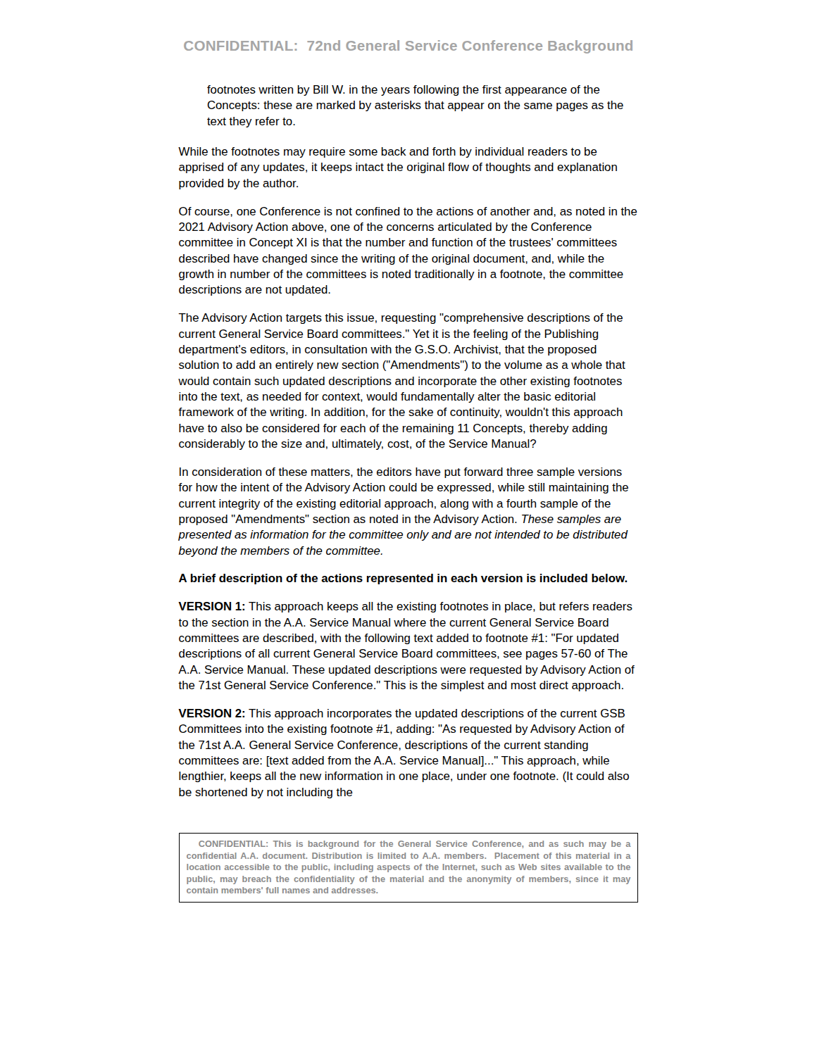CONFIDENTIAL: 72nd General Service Conference Background
footnotes written by Bill W. in the years following the first appearance of the Concepts: these are marked by asterisks that appear on the same pages as the text they refer to.
While the footnotes may require some back and forth by individual readers to be apprised of any updates, it keeps intact the original flow of thoughts and explanation provided by the author.
Of course, one Conference is not confined to the actions of another and, as noted in the 2021 Advisory Action above, one of the concerns articulated by the Conference committee in Concept XI is that the number and function of the trustees' committees described have changed since the writing of the original document, and, while the growth in number of the committees is noted traditionally in a footnote, the committee descriptions are not updated.
The Advisory Action targets this issue, requesting "comprehensive descriptions of the current General Service Board committees." Yet it is the feeling of the Publishing department's editors, in consultation with the G.S.O. Archivist, that the proposed solution to add an entirely new section ("Amendments") to the volume as a whole that would contain such updated descriptions and incorporate the other existing footnotes into the text, as needed for context, would fundamentally alter the basic editorial framework of the writing. In addition, for the sake of continuity, wouldn't this approach have to also be considered for each of the remaining 11 Concepts, thereby adding considerably to the size and, ultimately, cost, of the Service Manual?
In consideration of these matters, the editors have put forward three sample versions for how the intent of the Advisory Action could be expressed, while still maintaining the current integrity of the existing editorial approach, along with a fourth sample of the proposed "Amendments" section as noted in the Advisory Action. These samples are presented as information for the committee only and are not intended to be distributed beyond the members of the committee.
A brief description of the actions represented in each version is included below.
VERSION 1: This approach keeps all the existing footnotes in place, but refers readers to the section in the A.A. Service Manual where the current General Service Board committees are described, with the following text added to footnote #1: "For updated descriptions of all current General Service Board committees, see pages 57-60 of The A.A. Service Manual. These updated descriptions were requested by Advisory Action of the 71st General Service Conference." This is the simplest and most direct approach.
VERSION 2: This approach incorporates the updated descriptions of the current GSB Committees into the existing footnote #1, adding: "As requested by Advisory Action of the 71st A.A. General Service Conference, descriptions of the current standing committees are: [text added from the A.A. Service Manual]..." This approach, while lengthier, keeps all the new information in one place, under one footnote. (It could also be shortened by not including the
CONFIDENTIAL: This is background for the General Service Conference, and as such may be a confidential A.A. document. Distribution is limited to A.A. members. Placement of this material in a location accessible to the public, including aspects of the Internet, such as Web sites available to the public, may breach the confidentiality of the material and the anonymity of members, since it may contain members' full names and addresses.